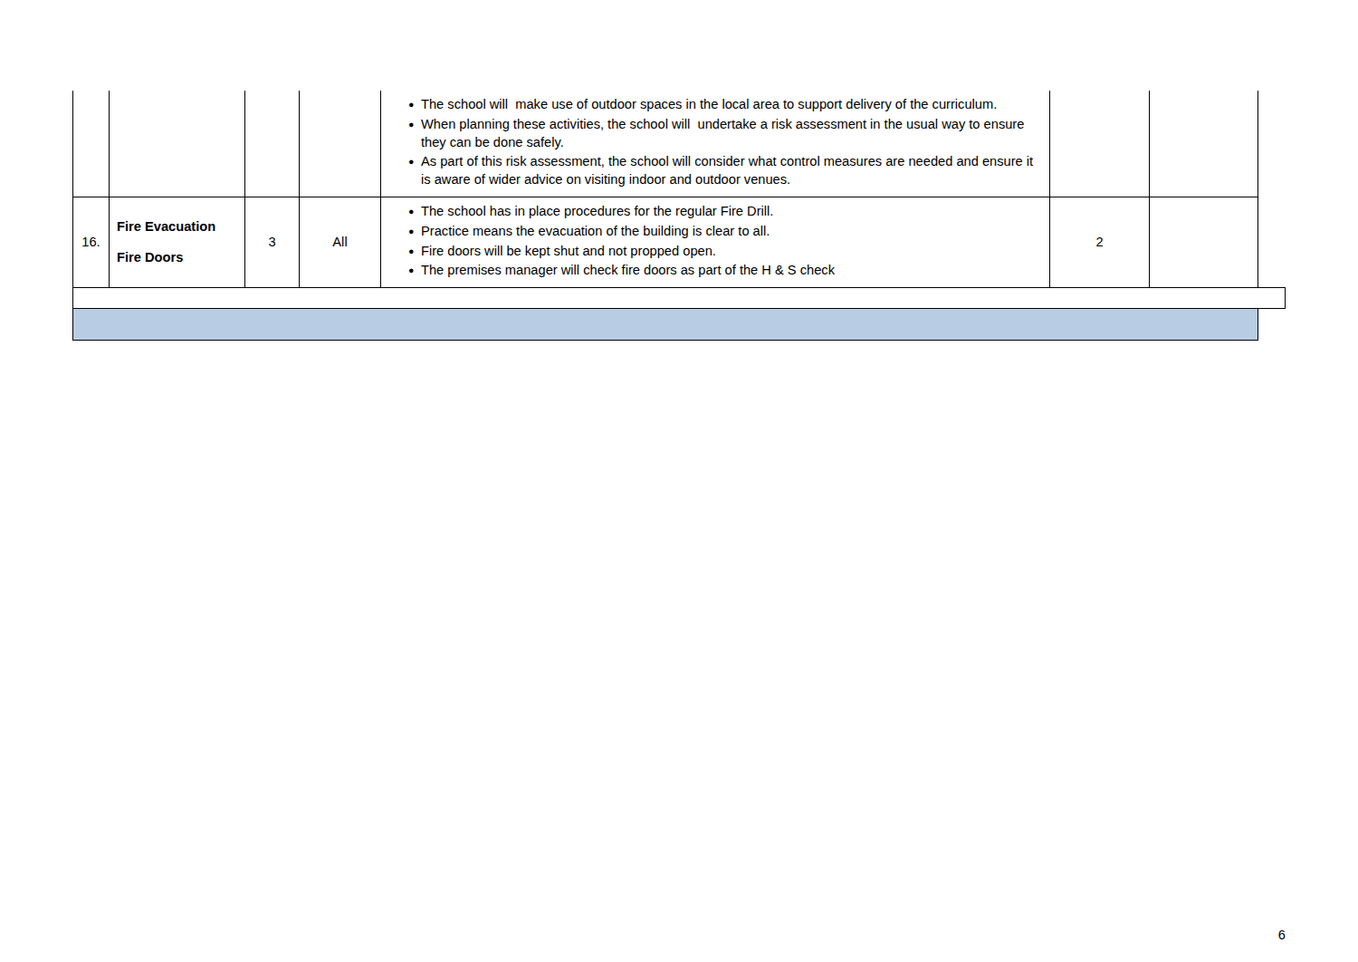| | | | | The school will make use of outdoor spaces in the local area to support delivery of the curriculum. When planning these activities, the school will undertake a risk assessment in the usual way to ensure they can be done safely. As part of this risk assessment, the school will consider what control measures are needed and ensure it is aware of wider advice on visiting indoor and outdoor venues. | | | |
| 16. | Fire Evacuation Fire Doors | 3 | All | The school has in place procedures for the regular Fire Drill. Practice means the evacuation of the building is clear to all. Fire doors will be kept shut and not propped open. The premises manager will check fire doors as part of the H & S check | 2 | | |
6